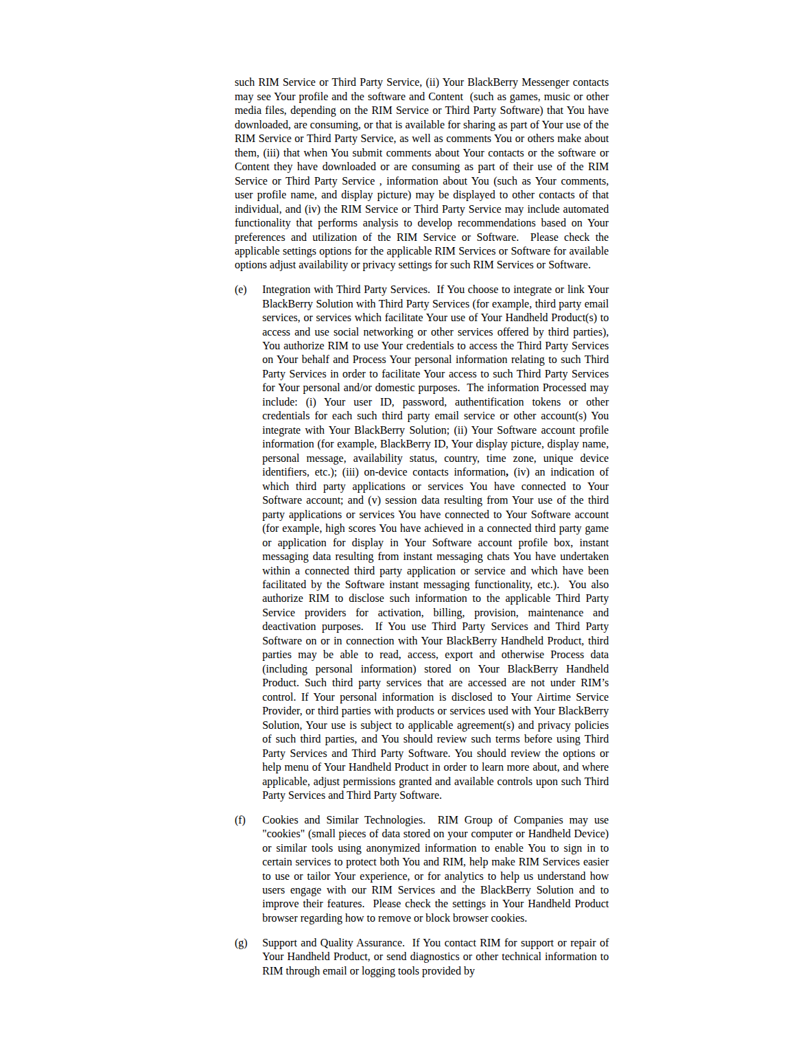such RIM Service or Third Party Service, (ii) Your BlackBerry Messenger contacts may see Your profile and the software and Content (such as games, music or other media files, depending on the RIM Service or Third Party Software) that You have downloaded, are consuming, or that is available for sharing as part of Your use of the RIM Service or Third Party Service, as well as comments You or others make about them, (iii) that when You submit comments about Your contacts or the software or Content they have downloaded or are consuming as part of their use of the RIM Service or Third Party Service , information about You (such as Your comments, user profile name, and display picture) may be displayed to other contacts of that individual, and (iv) the RIM Service or Third Party Service may include automated functionality that performs analysis to develop recommendations based on Your preferences and utilization of the RIM Service or Software. Please check the applicable settings options for the applicable RIM Services or Software for available options adjust availability or privacy settings for such RIM Services or Software.
(e)
Integration with Third Party Services. If You choose to integrate or link Your BlackBerry Solution with Third Party Services (for example, third party email services, or services which facilitate Your use of Your Handheld Product(s) to access and use social networking or other services offered by third parties), You authorize RIM to use Your credentials to access the Third Party Services on Your behalf and Process Your personal information relating to such Third Party Services in order to facilitate Your access to such Third Party Services for Your personal and/or domestic purposes. The information Processed may include: (i) Your user ID, password, authentification tokens or other credentials for each such third party email service or other account(s) You integrate with Your BlackBerry Solution; (ii) Your Software account profile information (for example, BlackBerry ID, Your display picture, display name, personal message, availability status, country, time zone, unique device identifiers, etc.); (iii) on-device contacts information, (iv) an indication of which third party applications or services You have connected to Your Software account; and (v) session data resulting from Your use of the third party applications or services You have connected to Your Software account (for example, high scores You have achieved in a connected third party game or application for display in Your Software account profile box, instant messaging data resulting from instant messaging chats You have undertaken within a connected third party application or service and which have been facilitated by the Software instant messaging functionality, etc.). You also authorize RIM to disclose such information to the applicable Third Party Service providers for activation, billing, provision, maintenance and deactivation purposes. If You use Third Party Services and Third Party Software on or in connection with Your BlackBerry Handheld Product, third parties may be able to read, access, export and otherwise Process data (including personal information) stored on Your BlackBerry Handheld Product. Such third party services that are accessed are not under RIM’s control. If Your personal information is disclosed to Your Airtime Service Provider, or third parties with products or services used with Your BlackBerry Solution, Your use is subject to applicable agreement(s) and privacy policies of such third parties, and You should review such terms before using Third Party Services and Third Party Software. You should review the options or help menu of Your Handheld Product in order to learn more about, and where applicable, adjust permissions granted and available controls upon such Third Party Services and Third Party Software.
(f)
Cookies and Similar Technologies. RIM Group of Companies may use "cookies" (small pieces of data stored on your computer or Handheld Device) or similar tools using anonymized information to enable You to sign in to certain services to protect both You and RIM, help make RIM Services easier to use or tailor Your experience, or for analytics to help us understand how users engage with our RIM Services and the BlackBerry Solution and to improve their features. Please check the settings in Your Handheld Product browser regarding how to remove or block browser cookies.
(g)
Support and Quality Assurance. If You contact RIM for support or repair of Your Handheld Product, or send diagnostics or other technical information to RIM through email or logging tools provided by